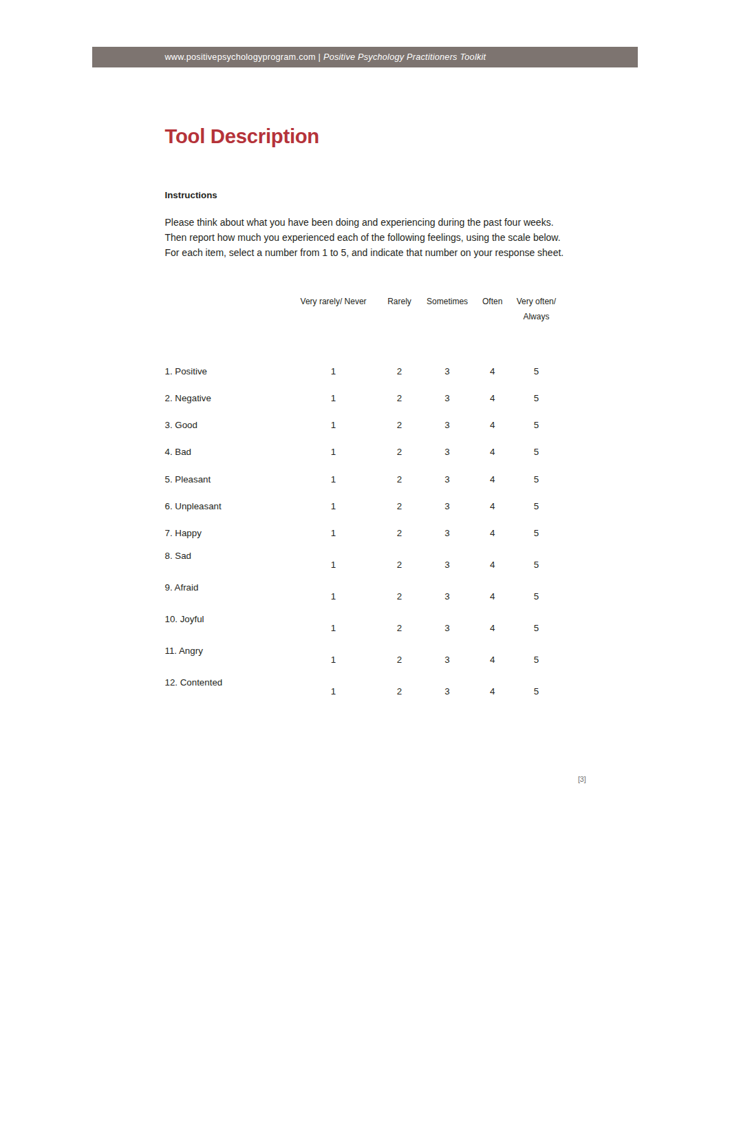www.positivepsychologyprogram.com | Positive Psychology Practitioners Toolkit
Tool Description
Instructions
Please think about what you have been doing and experiencing during the past four weeks. Then report how much you experienced each of the following feelings, using the scale below. For each item, select a number from 1 to 5, and indicate that number on your response sheet.
| | Very rarely/ Never | Rarely | Sometimes | Often | Very often/ Always |
| --- | --- | --- | --- | --- | --- |
| 1. Positive | 1 | 2 | 3 | 4 | 5 |
| 2. Negative | 1 | 2 | 3 | 4 | 5 |
| 3. Good | 1 | 2 | 3 | 4 | 5 |
| 4. Bad | 1 | 2 | 3 | 4 | 5 |
| 5. Pleasant | 1 | 2 | 3 | 4 | 5 |
| 6. Unpleasant | 1 | 2 | 3 | 4 | 5 |
| 7. Happy | 1 | 2 | 3 | 4 | 5 |
| 8. Sad | 1 | 2 | 3 | 4 | 5 |
| 9. Afraid | 1 | 2 | 3 | 4 | 5 |
| 10. Joyful | 1 | 2 | 3 | 4 | 5 |
| 11. Angry | 1 | 2 | 3 | 4 | 5 |
| 12. Contented | 1 | 2 | 3 | 4 | 5 |
[3]